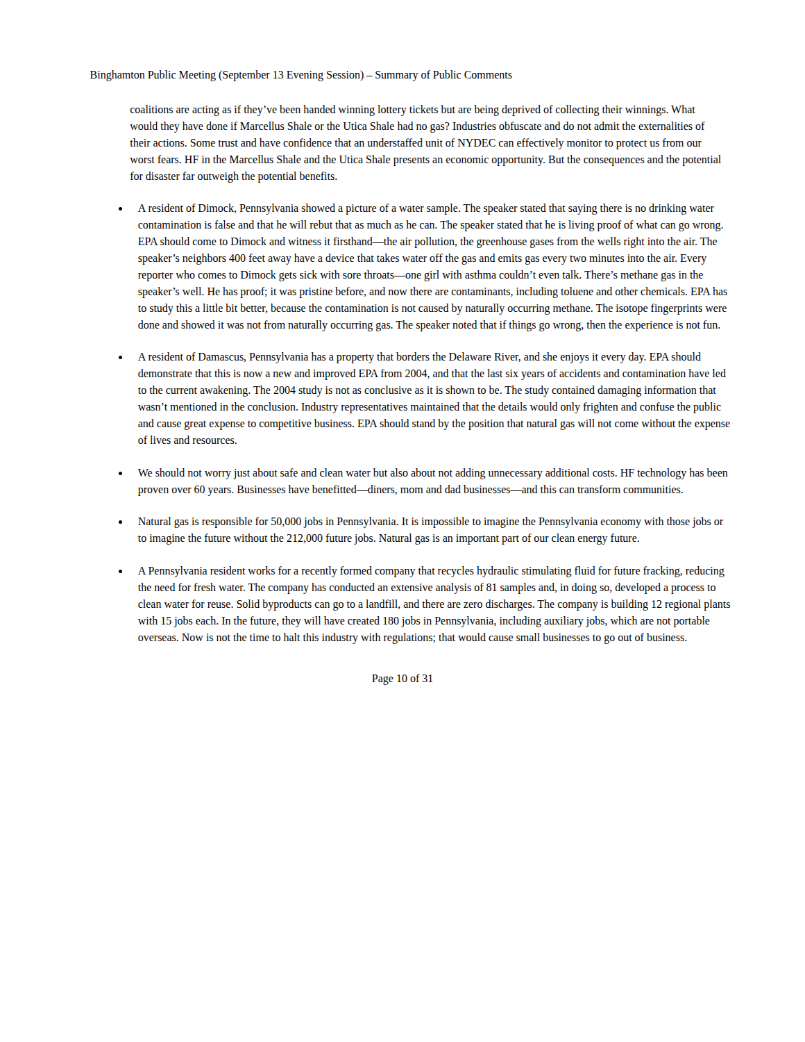Binghamton Public Meeting (September 13 Evening Session) – Summary of Public Comments
coalitions are acting as if they’ve been handed winning lottery tickets but are being deprived of collecting their winnings. What would they have done if Marcellus Shale or the Utica Shale had no gas? Industries obfuscate and do not admit the externalities of their actions. Some trust and have confidence that an understaffed unit of NYDEC can effectively monitor to protect us from our worst fears. HF in the Marcellus Shale and the Utica Shale presents an economic opportunity. But the consequences and the potential for disaster far outweigh the potential benefits.
A resident of Dimock, Pennsylvania showed a picture of a water sample. The speaker stated that saying there is no drinking water contamination is false and that he will rebut that as much as he can. The speaker stated that he is living proof of what can go wrong. EPA should come to Dimock and witness it firsthand—the air pollution, the greenhouse gases from the wells right into the air. The speaker’s neighbors 400 feet away have a device that takes water off the gas and emits gas every two minutes into the air. Every reporter who comes to Dimock gets sick with sore throats—one girl with asthma couldn’t even talk. There’s methane gas in the speaker’s well. He has proof; it was pristine before, and now there are contaminants, including toluene and other chemicals. EPA has to study this a little bit better, because the contamination is not caused by naturally occurring methane. The isotope fingerprints were done and showed it was not from naturally occurring gas. The speaker noted that if things go wrong, then the experience is not fun.
A resident of Damascus, Pennsylvania has a property that borders the Delaware River, and she enjoys it every day. EPA should demonstrate that this is now a new and improved EPA from 2004, and that the last six years of accidents and contamination have led to the current awakening. The 2004 study is not as conclusive as it is shown to be. The study contained damaging information that wasn’t mentioned in the conclusion. Industry representatives maintained that the details would only frighten and confuse the public and cause great expense to competitive business. EPA should stand by the position that natural gas will not come without the expense of lives and resources.
We should not worry just about safe and clean water but also about not adding unnecessary additional costs. HF technology has been proven over 60 years. Businesses have benefitted—diners, mom and dad businesses—and this can transform communities.
Natural gas is responsible for 50,000 jobs in Pennsylvania. It is impossible to imagine the Pennsylvania economy with those jobs or to imagine the future without the 212,000 future jobs. Natural gas is an important part of our clean energy future.
A Pennsylvania resident works for a recently formed company that recycles hydraulic stimulating fluid for future fracking, reducing the need for fresh water. The company has conducted an extensive analysis of 81 samples and, in doing so, developed a process to clean water for reuse. Solid byproducts can go to a landfill, and there are zero discharges. The company is building 12 regional plants with 15 jobs each. In the future, they will have created 180 jobs in Pennsylvania, including auxiliary jobs, which are not portable overseas. Now is not the time to halt this industry with regulations; that would cause small businesses to go out of business.
Page 10 of 31